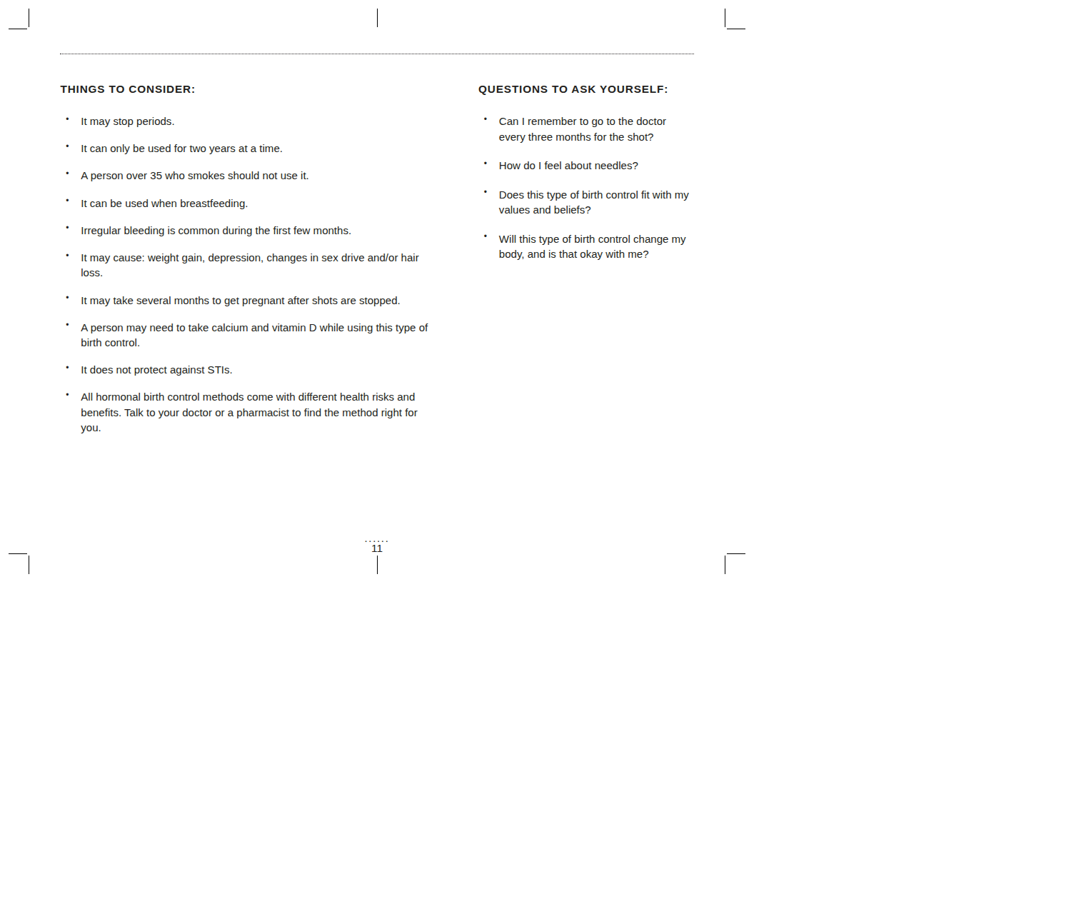Things to consider:
It may stop periods.
It can only be used for two years at a time.
A person over 35 who smokes should not use it.
It can be used when breastfeeding.
Irregular bleeding is common during the first few months.
It may cause: weight gain, depression, changes in sex drive and/or hair loss.
It may take several months to get pregnant after shots are stopped.
A person may need to take calcium and vitamin D while using this type of birth control.
It does not protect against STIs.
All hormonal birth control methods come with different health risks and benefits. Talk to your doctor or a pharmacist to find the method right for you.
Questions to ask yourself:
Can I remember to go to the doctor every three months for the shot?
How do I feel about needles?
Does this type of birth control fit with my values and beliefs?
Will this type of birth control change my body, and is that okay with me?
......
11